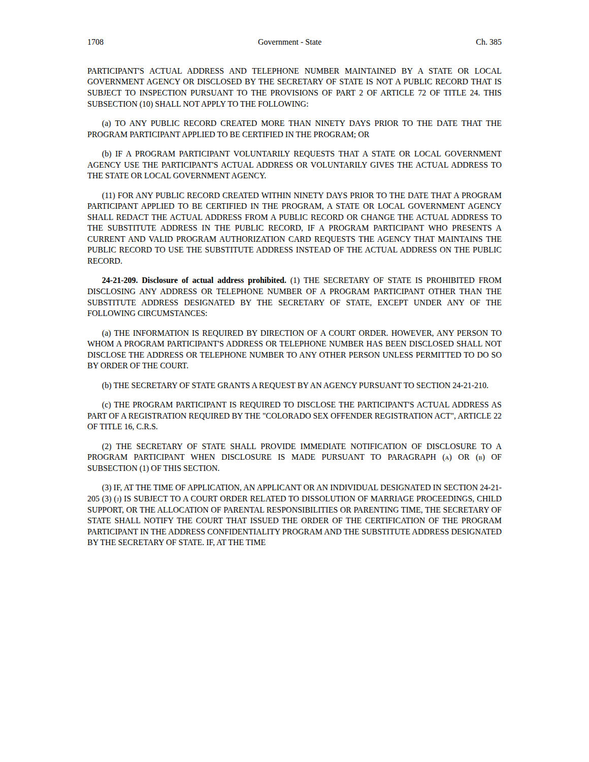1708 Government - State Ch. 385
PARTICIPANT'S ACTUAL ADDRESS AND TELEPHONE NUMBER MAINTAINED BY A STATE OR LOCAL GOVERNMENT AGENCY OR DISCLOSED BY THE SECRETARY OF STATE IS NOT A PUBLIC RECORD THAT IS SUBJECT TO INSPECTION PURSUANT TO THE PROVISIONS OF PART 2 OF ARTICLE 72 OF TITLE 24. THIS SUBSECTION (10) SHALL NOT APPLY TO THE FOLLOWING:
(a) TO ANY PUBLIC RECORD CREATED MORE THAN NINETY DAYS PRIOR TO THE DATE THAT THE PROGRAM PARTICIPANT APPLIED TO BE CERTIFIED IN THE PROGRAM; OR
(b) IF A PROGRAM PARTICIPANT VOLUNTARILY REQUESTS THAT A STATE OR LOCAL GOVERNMENT AGENCY USE THE PARTICIPANT'S ACTUAL ADDRESS OR VOLUNTARILY GIVES THE ACTUAL ADDRESS TO THE STATE OR LOCAL GOVERNMENT AGENCY.
(11) FOR ANY PUBLIC RECORD CREATED WITHIN NINETY DAYS PRIOR TO THE DATE THAT A PROGRAM PARTICIPANT APPLIED TO BE CERTIFIED IN THE PROGRAM, A STATE OR LOCAL GOVERNMENT AGENCY SHALL REDACT THE ACTUAL ADDRESS FROM A PUBLIC RECORD OR CHANGE THE ACTUAL ADDRESS TO THE SUBSTITUTE ADDRESS IN THE PUBLIC RECORD, IF A PROGRAM PARTICIPANT WHO PRESENTS A CURRENT AND VALID PROGRAM AUTHORIZATION CARD REQUESTS THE AGENCY THAT MAINTAINS THE PUBLIC RECORD TO USE THE SUBSTITUTE ADDRESS INSTEAD OF THE ACTUAL ADDRESS ON THE PUBLIC RECORD.
24-21-209. Disclosure of actual address prohibited. (1) THE SECRETARY OF STATE IS PROHIBITED FROM DISCLOSING ANY ADDRESS OR TELEPHONE NUMBER OF A PROGRAM PARTICIPANT OTHER THAN THE SUBSTITUTE ADDRESS DESIGNATED BY THE SECRETARY OF STATE, EXCEPT UNDER ANY OF THE FOLLOWING CIRCUMSTANCES:
(a) THE INFORMATION IS REQUIRED BY DIRECTION OF A COURT ORDER. HOWEVER, ANY PERSON TO WHOM A PROGRAM PARTICIPANT'S ADDRESS OR TELEPHONE NUMBER HAS BEEN DISCLOSED SHALL NOT DISCLOSE THE ADDRESS OR TELEPHONE NUMBER TO ANY OTHER PERSON UNLESS PERMITTED TO DO SO BY ORDER OF THE COURT.
(b) THE SECRETARY OF STATE GRANTS A REQUEST BY AN AGENCY PURSUANT TO SECTION 24-21-210.
(c) THE PROGRAM PARTICIPANT IS REQUIRED TO DISCLOSE THE PARTICIPANT'S ACTUAL ADDRESS AS PART OF A REGISTRATION REQUIRED BY THE "COLORADO SEX OFFENDER REGISTRATION ACT", ARTICLE 22 OF TITLE 16, C.R.S.
(2) THE SECRETARY OF STATE SHALL PROVIDE IMMEDIATE NOTIFICATION OF DISCLOSURE TO A PROGRAM PARTICIPANT WHEN DISCLOSURE IS MADE PURSUANT TO PARAGRAPH (a) OR (b) OF SUBSECTION (1) OF THIS SECTION.
(3) IF, AT THE TIME OF APPLICATION, AN APPLICANT OR AN INDIVIDUAL DESIGNATED IN SECTION 24-21-205 (3) (j) IS SUBJECT TO A COURT ORDER RELATED TO DISSOLUTION OF MARRIAGE PROCEEDINGS, CHILD SUPPORT, OR THE ALLOCATION OF PARENTAL RESPONSIBILITIES OR PARENTING TIME, THE SECRETARY OF STATE SHALL NOTIFY THE COURT THAT ISSUED THE ORDER OF THE CERTIFICATION OF THE PROGRAM PARTICIPANT IN THE ADDRESS CONFIDENTIALITY PROGRAM AND THE SUBSTITUTE ADDRESS DESIGNATED BY THE SECRETARY OF STATE. IF, AT THE TIME